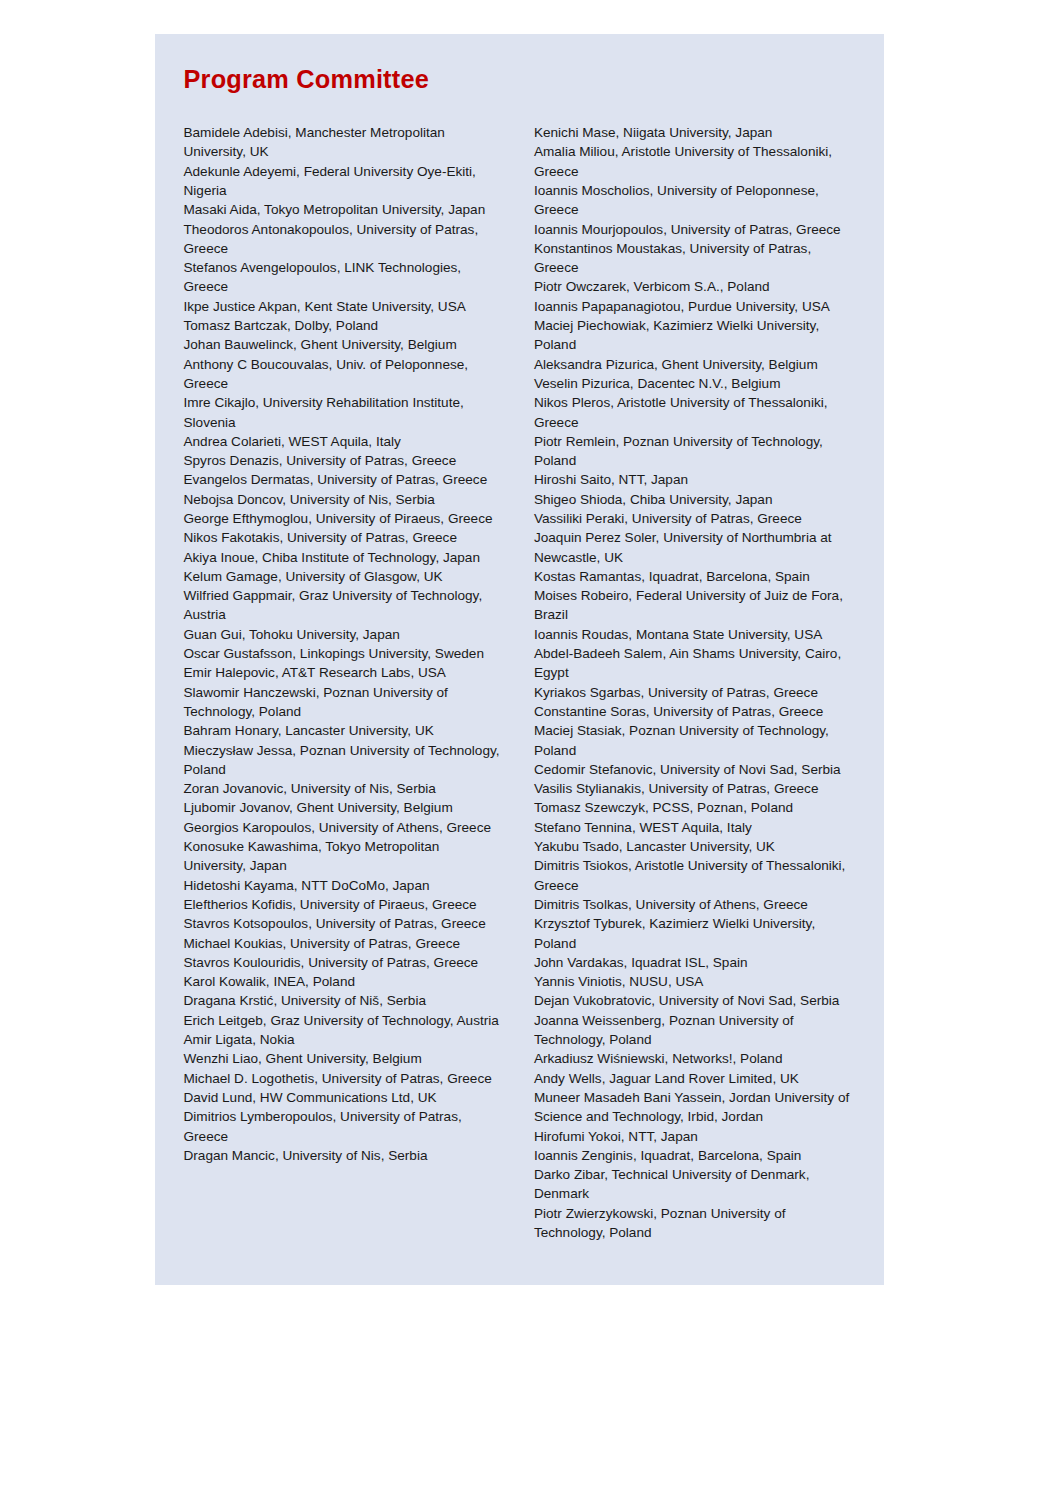Program Committee
Bamidele Adebisi, Manchester Metropolitan University, UK
Adekunle Adeyemi, Federal University Oye-Ekiti, Nigeria
Masaki Aida, Tokyo Metropolitan University, Japan
Theodoros Antonakopoulos, University of Patras, Greece
Stefanos Avengelopoulos, LINK Technologies, Greece
Ikpe Justice Akpan, Kent State University, USA
Tomasz Bartczak, Dolby, Poland
Johan Bauwelinck, Ghent University, Belgium
Anthony C Boucouvalas, Univ. of Peloponnese, Greece
Imre Cikajlo, University Rehabilitation Institute, Slovenia
Andrea Colarieti, WEST Aquila, Italy
Spyros Denazis, University of Patras, Greece
Evangelos Dermatas, University of Patras, Greece
Nebojsa Doncov, University of Nis, Serbia
George Efthymoglou, University of Piraeus, Greece
Nikos Fakotakis, University of Patras, Greece
Akiya Inoue, Chiba Institute of Technology, Japan
Kelum Gamage, University of Glasgow, UK
Wilfried Gappmair, Graz University of Technology, Austria
Guan Gui, Tohoku University, Japan
Oscar Gustafsson, Linkopings University, Sweden
Emir Halepovic, AT&T Research Labs, USA
Slawomir Hanczewski, Poznan University of Technology, Poland
Bahram Honary, Lancaster University, UK
Mieczysław Jessa, Poznan University of Technology, Poland
Zoran Jovanovic, University of Nis, Serbia
Ljubomir Jovanov, Ghent University, Belgium
Georgios Karopoulos, University of Athens, Greece
Konosuke Kawashima, Tokyo Metropolitan University, Japan
Hidetoshi Kayama, NTT DoCoMo, Japan
Eleftherios Kofidis, University of Piraeus, Greece
Stavros Kotsopoulos, University of Patras, Greece
Michael Koukias, University of Patras, Greece
Stavros Koulouridis, University of Patras, Greece
Karol Kowalik, INEA, Poland
Dragana Krstić, University of Niš, Serbia
Erich Leitgeb, Graz University of Technology, Austria
Amir Ligata, Nokia
Wenzhi Liao, Ghent University, Belgium
Michael D. Logothetis, University of Patras, Greece
David Lund, HW Communications Ltd, UK
Dimitrios Lymberopoulos, University of Patras, Greece
Dragan Mancic, University of Nis, Serbia
Kenichi Mase, Niigata University, Japan
Amalia Miliou, Aristotle University of Thessaloniki, Greece
Ioannis Moscholios, University of Peloponnese, Greece
Ioannis Mourjopoulos, University of Patras, Greece
Konstantinos Moustakas, University of Patras, Greece
Piotr Owczarek, Verbicom S.A., Poland
Ioannis Papapanagiotou, Purdue University, USA
Maciej Piechowiak, Kazimierz Wielki University, Poland
Aleksandra Pizurica, Ghent University, Belgium
Veselin Pizurica, Dacentec N.V., Belgium
Nikos Pleros, Aristotle University of Thessaloniki, Greece
Piotr Remlein, Poznan University of Technology, Poland
Hiroshi Saito, NTT, Japan
Shigeo Shioda, Chiba University, Japan
Vassiliki Peraki, University of Patras, Greece
Joaquin Perez Soler, University of Northumbria at Newcastle, UK
Kostas Ramantas, Iquadrat, Barcelona, Spain
Moises Robeiro, Federal University of Juiz de Fora, Brazil
Ioannis Roudas, Montana State University, USA
Abdel-Badeeh Salem, Ain Shams University, Cairo, Egypt
Kyriakos Sgarbas, University of Patras, Greece
Constantine Soras, University of Patras, Greece
Maciej Stasiak, Poznan University of Technology, Poland
Cedomir Stefanovic, University of Novi Sad, Serbia
Vasilis Stylianakis, University of Patras, Greece
Tomasz Szewczyk, PCSS, Poznan, Poland
Stefano Tennina, WEST Aquila, Italy
Yakubu Tsado, Lancaster University, UK
Dimitris Tsiokos, Aristotle University of Thessaloniki, Greece
Dimitris Tsolkas, University of Athens, Greece
Krzysztof Tyburek, Kazimierz Wielki University, Poland
John Vardakas, Iquadrat ISL, Spain
Yannis Viniotis, NUSU, USA
Dejan Vukobratovic, University of Novi Sad, Serbia
Joanna Weissenberg, Poznan University of Technology, Poland
Arkadiusz Wiśniewski, Networks!, Poland
Andy Wells, Jaguar Land Rover Limited, UK
Muneer Masadeh Bani Yassein, Jordan University of Science and Technology, Irbid, Jordan
Hirofumi Yokoi, NTT, Japan
Ioannis Zenginis, Iquadrat, Barcelona, Spain
Darko Zibar, Technical University of Denmark, Denmark
Piotr Zwierzykowski, Poznan University of Technology, Poland